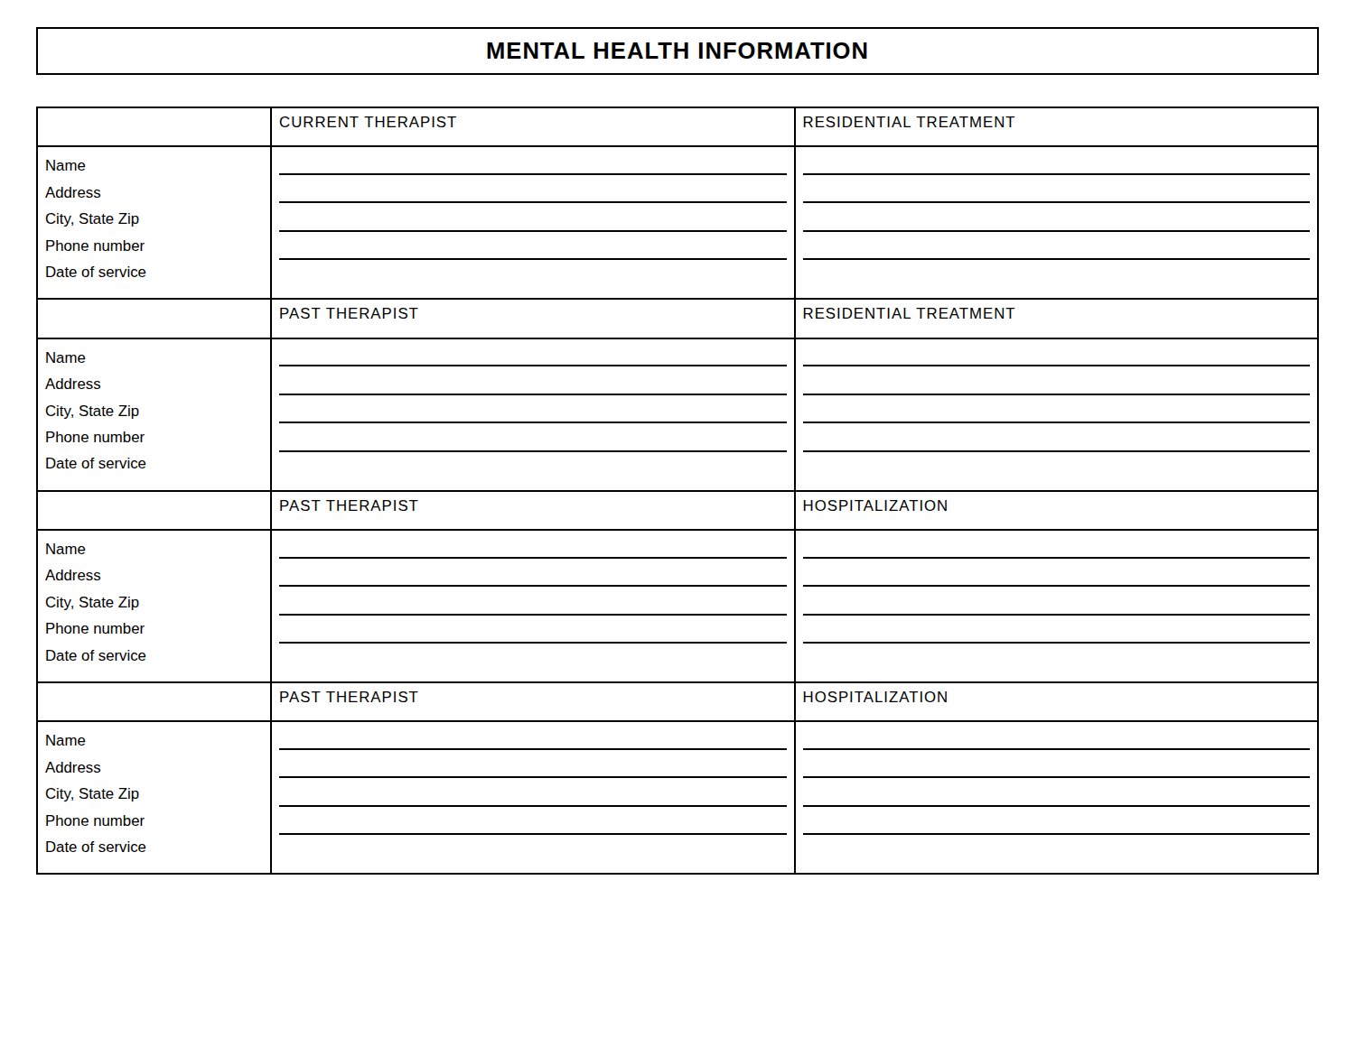MENTAL HEALTH INFORMATION
| | CURRENT THERAPIST | RESIDENTIAL TREATMENT |
| Name Address City, State Zip Phone number Date of service | | |
| | PAST THERAPIST | RESIDENTIAL TREATMENT |
| Name Address City, State Zip Phone number Date of service | | |
| | PAST THERAPIST | HOSPITALIZATION |
| Name Address City, State Zip Phone number Date of service | | |
| | PAST THERAPIST | HOSPITALIZATION |
| Name Address City, State Zip Phone number Date of service | | |